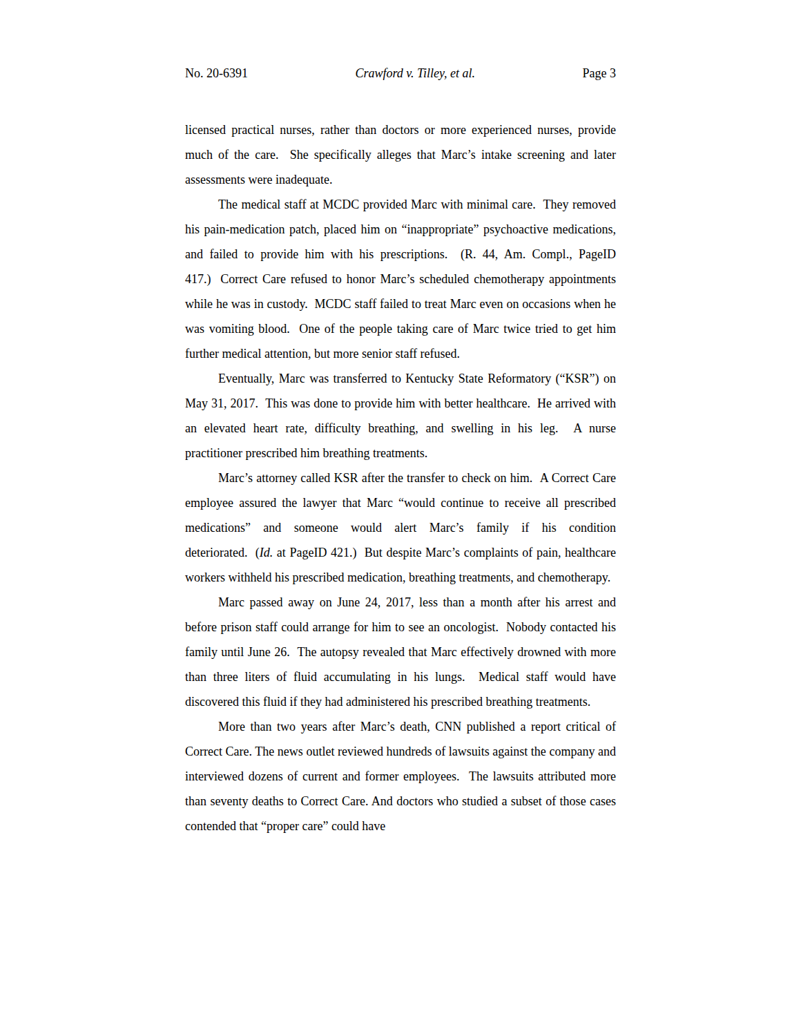No. 20-6391 Crawford v. Tilley, et al. Page 3
licensed practical nurses, rather than doctors or more experienced nurses, provide much of the care. She specifically alleges that Marc’s intake screening and later assessments were inadequate.
The medical staff at MCDC provided Marc with minimal care. They removed his pain-medication patch, placed him on “inappropriate” psychoactive medications, and failed to provide him with his prescriptions. (R. 44, Am. Compl., PageID 417.) Correct Care refused to honor Marc’s scheduled chemotherapy appointments while he was in custody. MCDC staff failed to treat Marc even on occasions when he was vomiting blood. One of the people taking care of Marc twice tried to get him further medical attention, but more senior staff refused.
Eventually, Marc was transferred to Kentucky State Reformatory (“KSR”) on May 31, 2017. This was done to provide him with better healthcare. He arrived with an elevated heart rate, difficulty breathing, and swelling in his leg. A nurse practitioner prescribed him breathing treatments.
Marc’s attorney called KSR after the transfer to check on him. A Correct Care employee assured the lawyer that Marc “would continue to receive all prescribed medications” and someone would alert Marc’s family if his condition deteriorated. (Id. at PageID 421.) But despite Marc’s complaints of pain, healthcare workers withheld his prescribed medication, breathing treatments, and chemotherapy.
Marc passed away on June 24, 2017, less than a month after his arrest and before prison staff could arrange for him to see an oncologist. Nobody contacted his family until June 26. The autopsy revealed that Marc effectively drowned with more than three liters of fluid accumulating in his lungs. Medical staff would have discovered this fluid if they had administered his prescribed breathing treatments.
More than two years after Marc’s death, CNN published a report critical of Correct Care. The news outlet reviewed hundreds of lawsuits against the company and interviewed dozens of current and former employees. The lawsuits attributed more than seventy deaths to Correct Care. And doctors who studied a subset of those cases contended that “proper care” could have